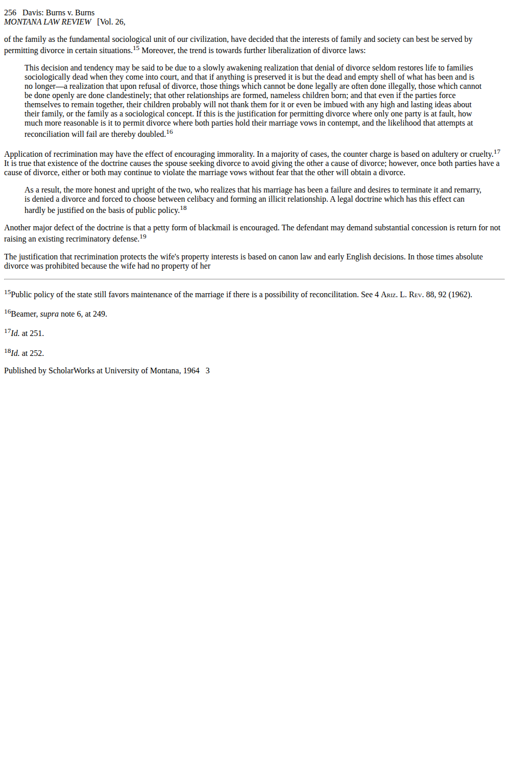256 Davis: Burns v. Burns
MONTANA LAW REVIEW [Vol. 26,
of the family as the fundamental sociological unit of our civilization, have decided that the interests of family and society can best be served by permitting divorce in certain situations.15 Moreover, the trend is towards further liberalization of divorce laws:
This decision and tendency may be said to be due to a slowly awakening realization that denial of divorce seldom restores life to families sociologically dead when they come into court, and that if anything is preserved it is but the dead and empty shell of what has been and is no longer—a realization that upon refusal of divorce, those things which cannot be done legally are often done illegally, those which cannot be done openly are done clandestinely; that other relationships are formed, nameless children born; and that even if the parties force themselves to remain together, their children probably will not thank them for it or even be imbued with any high and lasting ideas about their family, or the family as a sociological concept. If this is the justification for permitting divorce where only one party is at fault, how much more reasonable is it to permit divorce where both parties hold their marriage vows in contempt, and the likelihood that attempts at reconciliation will fail are thereby doubled.16
Application of recrimination may have the effect of encouraging immorality. In a majority of cases, the counter charge is based on adultery or cruelty.17 It is true that existence of the doctrine causes the spouse seeking divorce to avoid giving the other a cause of divorce; however, once both parties have a cause of divorce, either or both may continue to violate the marriage vows without fear that the other will obtain a divorce.
As a result, the more honest and upright of the two, who realizes that his marriage has been a failure and desires to terminate it and remarry, is denied a divorce and forced to choose between celibacy and forming an illicit relationship. A legal doctrine which has this effect can hardly be justified on the basis of public policy.18
Another major defect of the doctrine is that a petty form of blackmail is encouraged. The defendant may demand substantial concession is return for not raising an existing recriminatory defense.19
The justification that recrimination protects the wife's property interests is based on canon law and early English decisions. In those times absolute divorce was prohibited because the wife had no property of her
15Public policy of the state still favors maintenance of the marriage if there is a possibility of reconcilitation. See 4 Ariz. L. Rev. 88, 92 (1962).
16Beamer, supra note 6, at 249.
17Id. at 251.
18Id. at 252.
Published by ScholarWorks at University of Montana, 1964 3